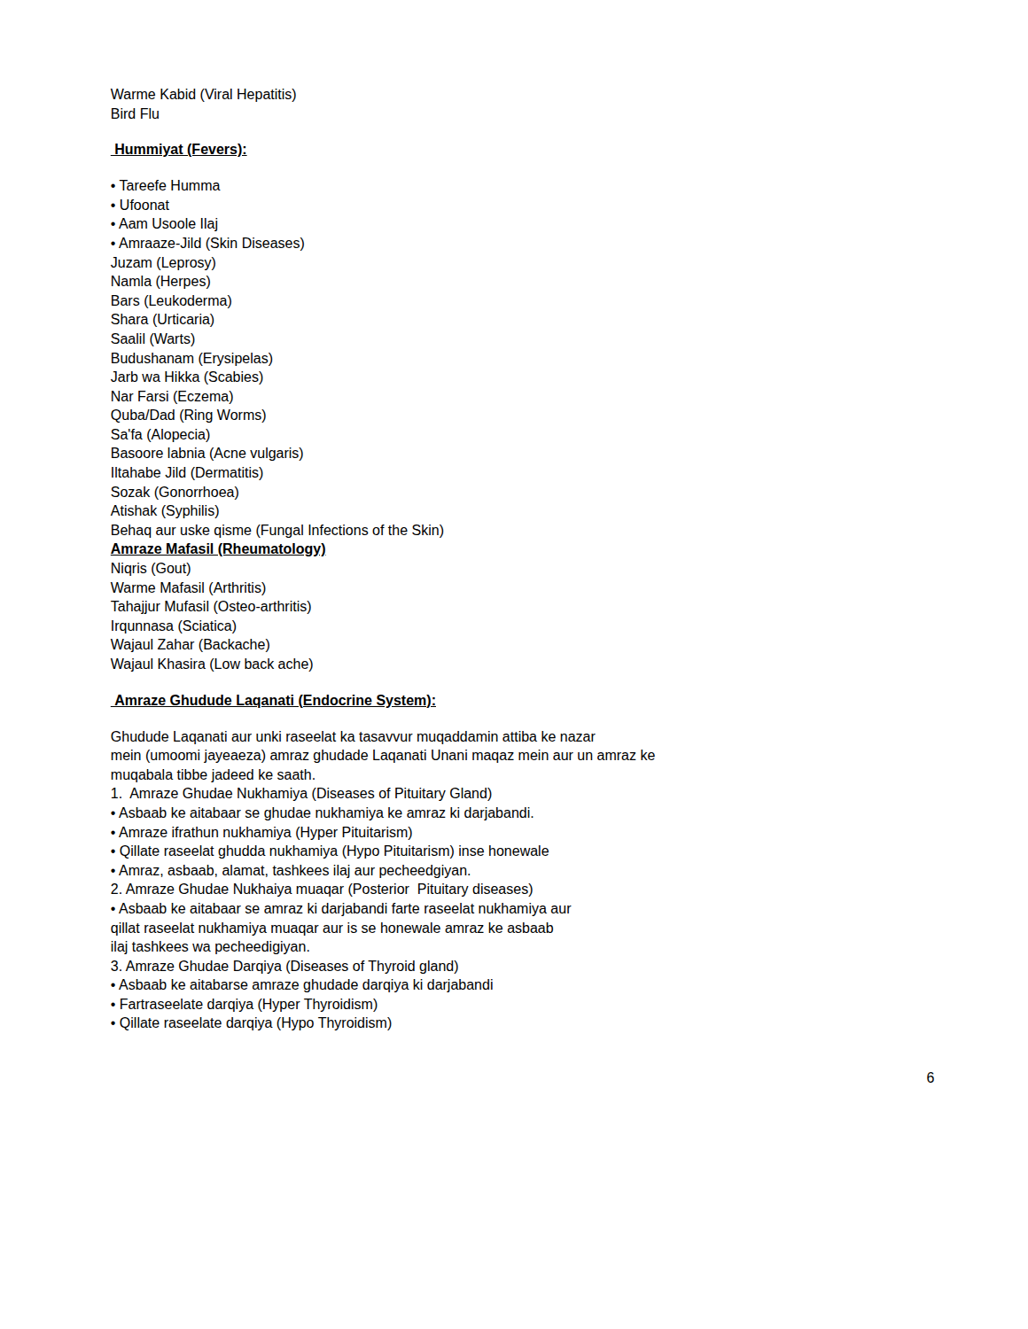Warme Kabid (Viral Hepatitis)
Bird Flu
Hummiyat (Fevers):
• Tareefe Humma
• Ufoonat
• Aam Usoole Ilaj
• Amraaze-Jild (Skin Diseases)
Juzam (Leprosy)
Namla (Herpes)
Bars (Leukoderma)
Shara (Urticaria)
Saalil (Warts)
Budushanam (Erysipelas)
Jarb wa Hikka (Scabies)
Nar Farsi (Eczema)
Quba/Dad (Ring Worms)
Sa'fa (Alopecia)
Basoore labnia (Acne vulgaris)
Iltahabe Jild (Dermatitis)
Sozak (Gonorrhoea)
Atishak (Syphilis)
Behaq aur uske qisme (Fungal Infections of the Skin)
Amraze Mafasil (Rheumatology)
Niqris (Gout)
Warme Mafasil (Arthritis)
Tahajjur Mufasil (Osteo-arthritis)
Irqunnasa (Sciatica)
Wajaul Zahar (Backache)
Wajaul Khasira (Low back ache)
Amraze Ghudude Laqanati (Endocrine System):
Ghudude Laqanati aur unki raseelat ka tasavvur muqaddamin attiba ke nazar
mein (umoomi jayeaeza) amraz ghudade Laqanati Unani maqaz mein aur un amraz ke
muqabala tibbe jadeed ke saath.
1. Amraze Ghudae Nukhamiya (Diseases of Pituitary Gland)
• Asbaab ke aitabaar se ghudae nukhamiya ke amraz ki darjabandi.
• Amraze ifrathun nukhamiya (Hyper Pituitarism)
• Qillate raseelat ghudda nukhamiya (Hypo Pituitarism) inse honewale
• Amraz, asbaab, alamat, tashkees ilaj aur pecheedgiyan.
2. Amraze Ghudae Nukhaiya muaqar (Posterior Pituitary diseases)
• Asbaab ke aitabaar se amraz ki darjabandi farte raseelat nukhamiya aur
qillat raseelat nukhamiya muaqar aur is se honewale amraz ke asbaab
ilaj tashkees wa pecheedigiyan.
3. Amraze Ghudae Darqiya (Diseases of Thyroid gland)
• Asbaab ke aitabarse amraze ghudade darqiya ki darjabandi
• Fartraseelate darqiya (Hyper Thyroidism)
• Qillate raseelate darqiya (Hypo Thyroidism)
6